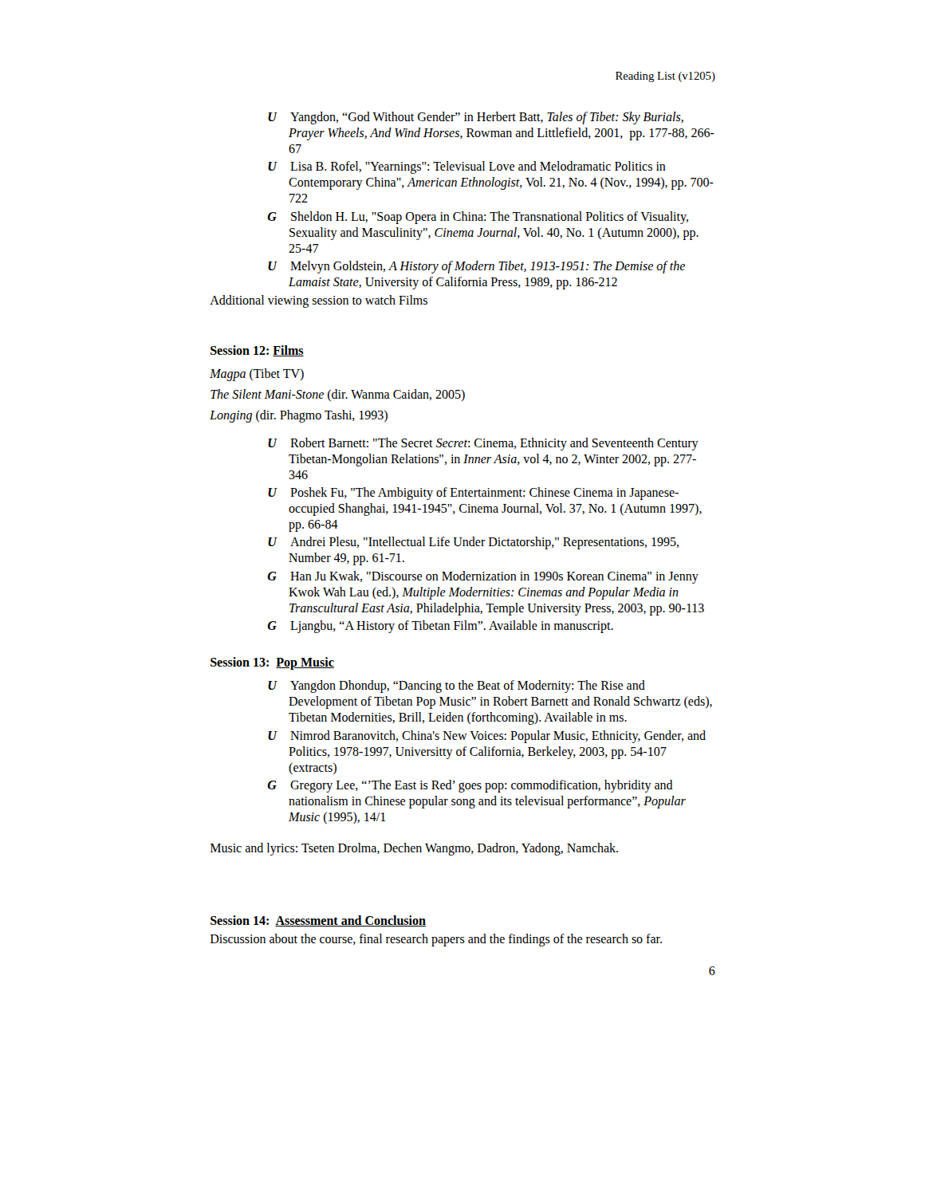Reading List (v1205)
U Yangdon, “God Without Gender” in Herbert Batt, Tales of Tibet: Sky Burials, Prayer Wheels, And Wind Horses, Rowman and Littlefield, 2001, pp. 177-88, 266-67
U Lisa B. Rofel, "Yearnings": Televisual Love and Melodramatic Politics in Contemporary China", American Ethnologist, Vol. 21, No. 4 (Nov., 1994), pp. 700-722
G Sheldon H. Lu, "Soap Opera in China: The Transnational Politics of Visuality, Sexuality and Masculinity", Cinema Journal, Vol. 40, No. 1 (Autumn 2000), pp. 25-47
U Melvyn Goldstein, A History of Modern Tibet, 1913-1951: The Demise of the Lamaist State, University of California Press, 1989, pp. 186-212
Additional viewing session to watch Films
Session 12: Films
Magpa (Tibet TV)
The Silent Mani-Stone (dir. Wanma Caidan, 2005)
Longing (dir. Phagmo Tashi, 1993)
U Robert Barnett: "The Secret Secret: Cinema, Ethnicity and Seventeenth Century Tibetan-Mongolian Relations", in Inner Asia, vol 4, no 2, Winter 2002, pp. 277-346
U Poshek Fu, "The Ambiguity of Entertainment: Chinese Cinema in Japanese-occupied Shanghai, 1941-1945", Cinema Journal, Vol. 37, No. 1 (Autumn 1997), pp. 66-84
U Andrei Plesu, "Intellectual Life Under Dictatorship," Representations, 1995, Number 49, pp. 61-71.
G Han Ju Kwak, "Discourse on Modernization in 1990s Korean Cinema" in Jenny Kwok Wah Lau (ed.), Multiple Modernities: Cinemas and Popular Media in Transcultural East Asia, Philadelphia, Temple University Press, 2003, pp. 90-113
G Ljangbu, “A History of Tibetan Film”. Available in manuscript.
Session 13: Pop Music
U Yangdon Dhondup, “Dancing to the Beat of Modernity: The Rise and Development of Tibetan Pop Music” in Robert Barnett and Ronald Schwartz (eds), Tibetan Modernities, Brill, Leiden (forthcoming). Available in ms.
U Nimrod Baranovitch, China's New Voices: Popular Music, Ethnicity, Gender, and Politics, 1978-1997, Universitty of California, Berkeley, 2003, pp. 54-107 (extracts)
G Gregory Lee, “’The East is Red’ goes pop: commodification, hybridity and nationalism in Chinese popular song and its televisual performance”, Popular Music (1995), 14/1
Music and lyrics: Tseten Drolma, Dechen Wangmo, Dadron, Yadong, Namchak.
Session 14: Assessment and Conclusion
Discussion about the course, final research papers and the findings of the research so far.
6